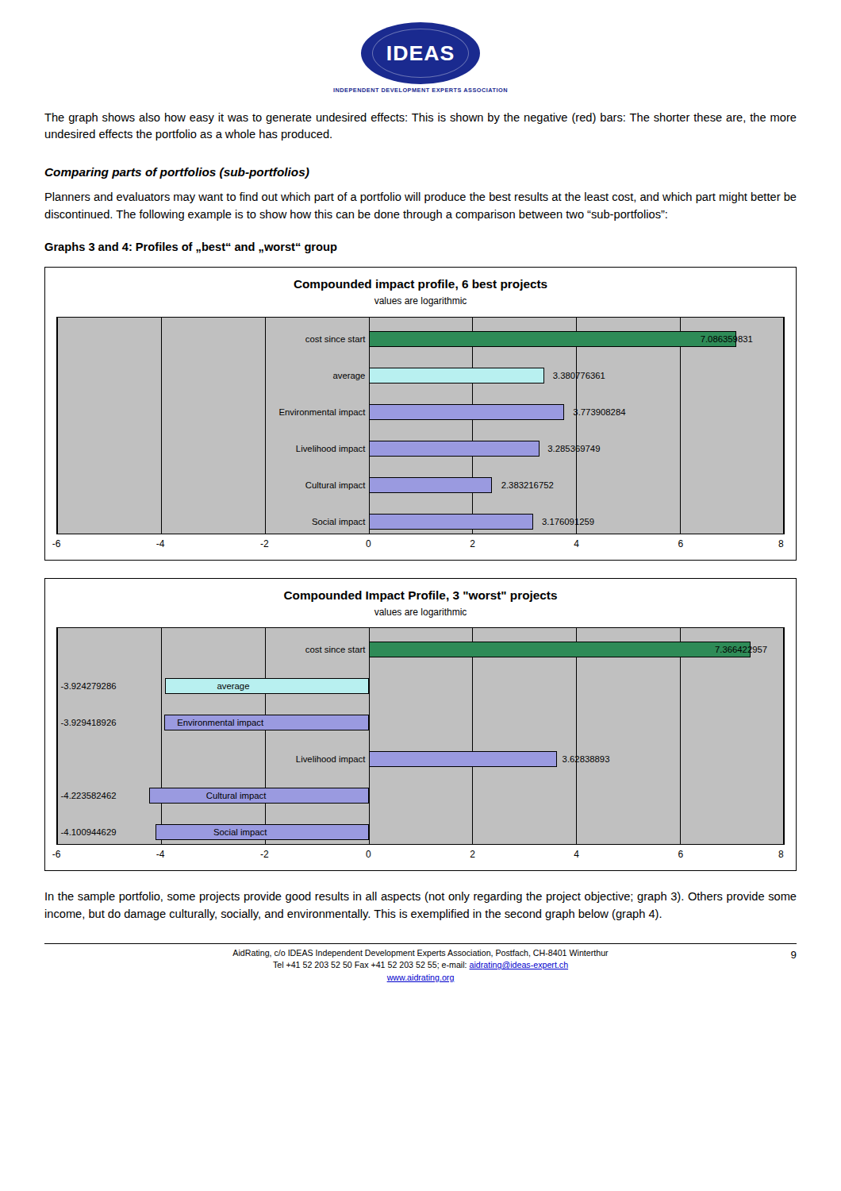IDEAS
INDEPENDENT DEVELOPMENT EXPERTS ASSOCIATION
The graph shows also how easy it was to generate undesired effects: This is shown by the negative (red) bars: The shorter these are, the more undesired effects the portfolio as a whole has produced.
Comparing parts of portfolios (sub-portfolios)
Planners and evaluators may want to find out which part of a portfolio will produce the best results at the least cost, and which part might better be discontinued. The following example is to show how this can be done through a comparison between two “sub-portfolios”:
Graphs 3 and 4: Profiles of „best“ and „worst“ group
Compounded impact profile, 6 best projects
values are logarithmic
cost since start
7.086359831
average
3.380776361
Environmental impact
3.773908284
Livelihood impact
3.285369749
Cultural impact
2.383216752
Social impact
3.176091259
-6 -4 -2 0 2 4 6 8
Compounded Impact Profile, 3 "worst" projects
values are logarithmic
cost since start
7.366422957
average
-3.924279286
Environmental impact
-3.929418926
Livelihood impact
3.62838893
Cultural impact
-4.223582462
Social impact
-4.100944629
-6 -4 -2 0 2 4 6 8
In the sample portfolio, some projects provide good results in all aspects (not only regarding the project objective; graph 3). Others provide some income, but do damage culturally, socially, and environmentally. This is exemplified in the second graph below (graph 4).
9 AidRating, c/o IDEAS Independent Development Experts Association, Postfach, CH-8401 Winterthur
Tel +41 52 203 52 50 Fax +41 52 203 52 55; e-mail: aidrating@ideas-expert.ch
www.aidrating.org